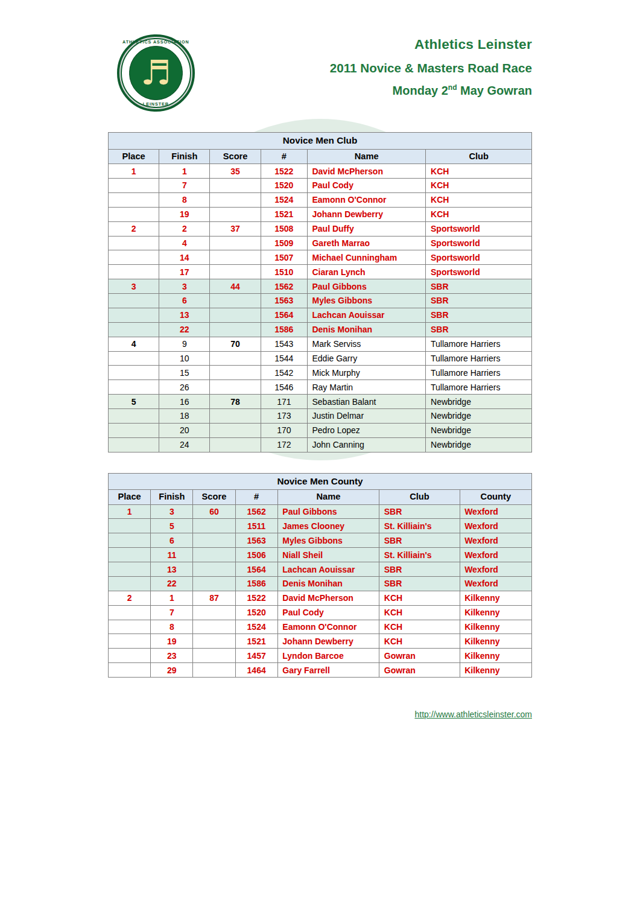♬
Athletics Association
♬
Leinster
Athletics Leinster
2011 Novice & Masters Road Race
Monday 2nd May Gowran
Novice Men Club
| Place | Finish | Score | # | Name | Club |
| --- | --- | --- | --- | --- | --- |
| 1 | 1 | 35 | 1522 | David McPherson | KCH |
| | 7 | | 1520 | Paul Cody | KCH |
| | 8 | | 1524 | Eamonn O'Connor | KCH |
| | 19 | | 1521 | Johann Dewberry | KCH |
| 2 | 2 | 37 | 1508 | Paul Duffy | Sportsworld |
| | 4 | | 1509 | Gareth Marrao | Sportsworld |
| | 14 | | 1507 | Michael Cunningham | Sportsworld |
| | 17 | | 1510 | Ciaran Lynch | Sportsworld |
| 3 | 3 | 44 | 1562 | Paul Gibbons | SBR |
| | 6 | | 1563 | Myles Gibbons | SBR |
| | 13 | | 1564 | Lachcan Aouissar | SBR |
| | 22 | | 1586 | Denis Monihan | SBR |
| 4 | 9 | 70 | 1543 | Mark Serviss | Tullamore Harriers |
| | 10 | | 1544 | Eddie Garry | Tullamore Harriers |
| | 15 | | 1542 | Mick Murphy | Tullamore Harriers |
| | 26 | | 1546 | Ray Martin | Tullamore Harriers |
| 5 | 16 | 78 | 171 | Sebastian Balant | Newbridge |
| | 18 | | 173 | Justin Delmar | Newbridge |
| | 20 | | 170 | Pedro Lopez | Newbridge |
| | 24 | | 172 | John Canning | Newbridge |
Novice Men County
| Place | Finish | Score | # | Name | Club | County |
| --- | --- | --- | --- | --- | --- | --- |
| 1 | 3 | 60 | 1562 | Paul Gibbons | SBR | Wexford |
| | 5 | | 1511 | James Clooney | St. Killiain's | Wexford |
| | 6 | | 1563 | Myles Gibbons | SBR | Wexford |
| | 11 | | 1506 | Niall Sheil | St. Killiain's | Wexford |
| | 13 | | 1564 | Lachcan Aouissar | SBR | Wexford |
| | 22 | | 1586 | Denis Monihan | SBR | Wexford |
| 2 | 1 | 87 | 1522 | David McPherson | KCH | Kilkenny |
| | 7 | | 1520 | Paul Cody | KCH | Kilkenny |
| | 8 | | 1524 | Eamonn O'Connor | KCH | Kilkenny |
| | 19 | | 1521 | Johann Dewberry | KCH | Kilkenny |
| | 23 | | 1457 | Lyndon Barcoe | Gowran | Kilkenny |
| | 29 | | 1464 | Gary Farrell | Gowran | Kilkenny |
http://www.athleticsleinster.com